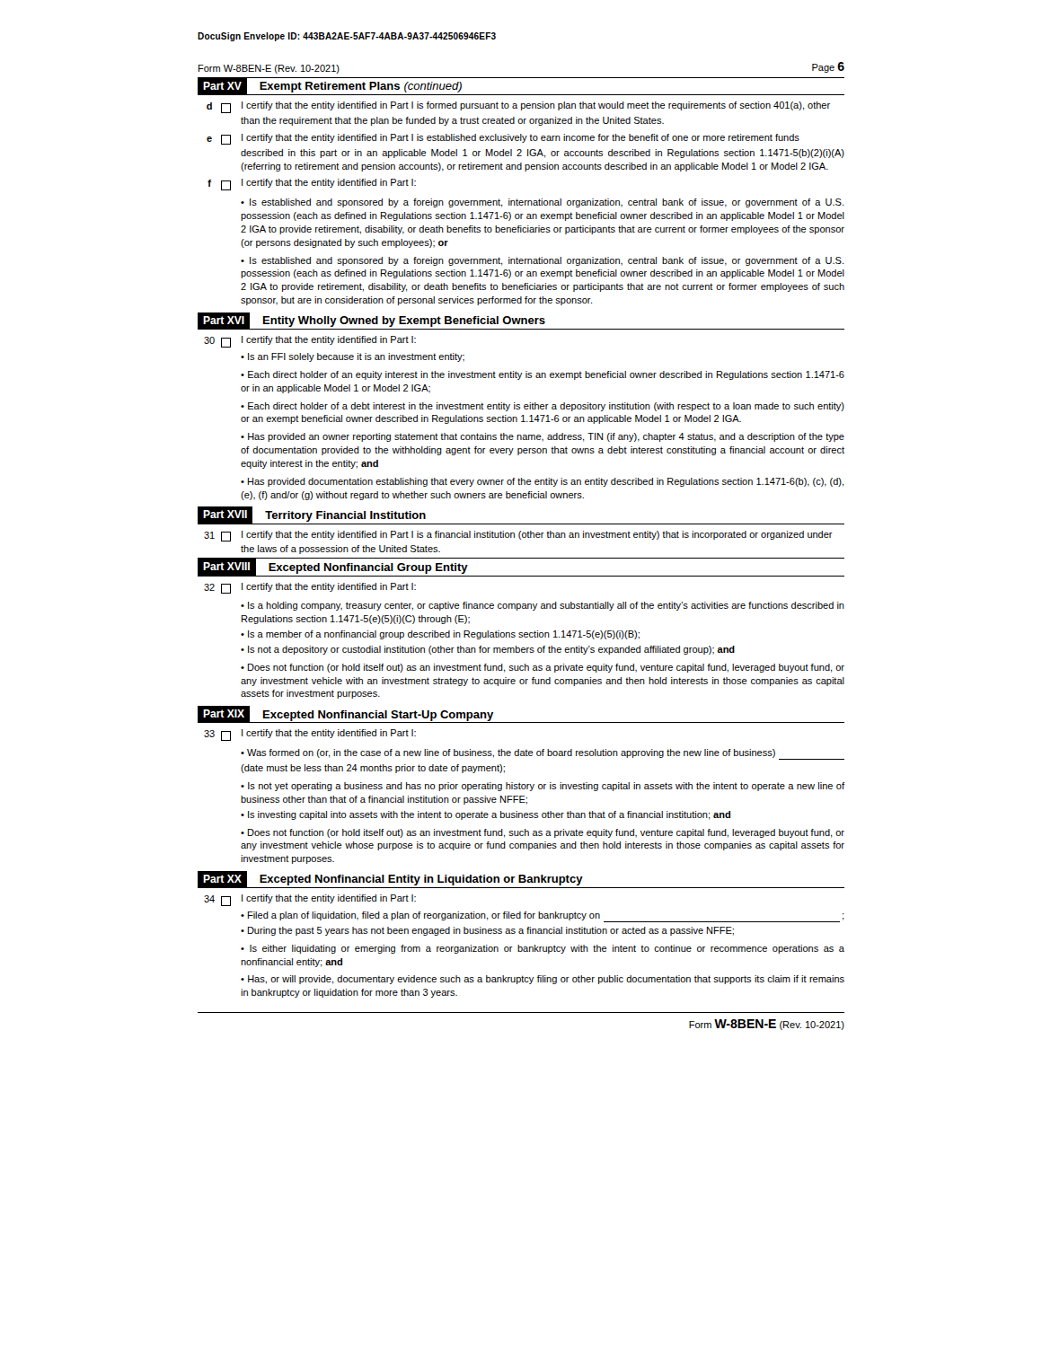DocuSign Envelope ID: 443BA2AE-5AF7-4ABA-9A37-442506946EF3
Form W-8BEN-E (Rev. 10-2021)
Page 6
Part XV
Exempt Retirement Plans (continued)
d
I certify that the entity identified in Part I is formed pursuant to a pension plan that would meet the requirements of section 401(a), other
than the requirement that the plan be funded by a trust created or organized in the United States.
e
I certify that the entity identified in Part I is established exclusively to earn income for the benefit of one or more retirement funds
described in this part or in an applicable Model 1 or Model 2 IGA, or accounts described in Regulations section 1.1471-5(b)(2)(i)(A) (referring to retirement and pension accounts), or retirement and pension accounts described in an applicable Model 1 or Model 2 IGA.
f
I certify that the entity identified in Part I:
• Is established and sponsored by a foreign government, international organization, central bank of issue, or government of a U.S. possession (each as defined in Regulations section 1.1471-6) or an exempt beneficial owner described in an applicable Model 1 or Model 2 IGA to provide retirement, disability, or death benefits to beneficiaries or participants that are current or former employees of the sponsor (or persons designated by such employees); or
• Is established and sponsored by a foreign government, international organization, central bank of issue, or government of a U.S. possession (each as defined in Regulations section 1.1471-6) or an exempt beneficial owner described in an applicable Model 1 or Model 2 IGA to provide retirement, disability, or death benefits to beneficiaries or participants that are not current or former employees of such sponsor, but are in consideration of personal services performed for the sponsor.
Part XVI
Entity Wholly Owned by Exempt Beneficial Owners
30
I certify that the entity identified in Part I:
• Is an FFI solely because it is an investment entity;
• Each direct holder of an equity interest in the investment entity is an exempt beneficial owner described in Regulations section 1.1471-6 or in an applicable Model 1 or Model 2 IGA;
• Each direct holder of a debt interest in the investment entity is either a depository institution (with respect to a loan made to such entity) or an exempt beneficial owner described in Regulations section 1.1471-6 or an applicable Model 1 or Model 2 IGA.
• Has provided an owner reporting statement that contains the name, address, TIN (if any), chapter 4 status, and a description of the type of documentation provided to the withholding agent for every person that owns a debt interest constituting a financial account or direct equity interest in the entity; and
• Has provided documentation establishing that every owner of the entity is an entity described in Regulations section 1.1471-6(b), (c), (d), (e), (f) and/or (g) without regard to whether such owners are beneficial owners.
Part XVII
Territory Financial Institution
31
I certify that the entity identified in Part I is a financial institution (other than an investment entity) that is incorporated or organized under
the laws of a possession of the United States.
Part XVIII
Excepted Nonfinancial Group Entity
32
I certify that the entity identified in Part I:
• Is a holding company, treasury center, or captive finance company and substantially all of the entity’s activities are functions described in Regulations section 1.1471-5(e)(5)(i)(C) through (E);
• Is a member of a nonfinancial group described in Regulations section 1.1471-5(e)(5)(i)(B);
• Is not a depository or custodial institution (other than for members of the entity’s expanded affiliated group); and
• Does not function (or hold itself out) as an investment fund, such as a private equity fund, venture capital fund, leveraged buyout fund, or any investment vehicle with an investment strategy to acquire or fund companies and then hold interests in those companies as capital assets for investment purposes.
Part XIX
Excepted Nonfinancial Start-Up Company
33
I certify that the entity identified in Part I:
• Was formed on (or, in the case of a new line of business, the date of board resolution approving the new line of business)
(date must be less than 24 months prior to date of payment);
• Is not yet operating a business and has no prior operating history or is investing capital in assets with the intent to operate a new line of business other than that of a financial institution or passive NFFE;
• Is investing capital into assets with the intent to operate a business other than that of a financial institution; and
• Does not function (or hold itself out) as an investment fund, such as a private equity fund, venture capital fund, leveraged buyout fund, or any investment vehicle whose purpose is to acquire or fund companies and then hold interests in those companies as capital assets for investment purposes.
Part XX
Excepted Nonfinancial Entity in Liquidation or Bankruptcy
34
I certify that the entity identified in Part I:
• Filed a plan of liquidation, filed a plan of reorganization, or filed for bankruptcy on ;
• During the past 5 years has not been engaged in business as a financial institution or acted as a passive NFFE;
• Is either liquidating or emerging from a reorganization or bankruptcy with the intent to continue or recommence operations as a nonfinancial entity; and
• Has, or will provide, documentary evidence such as a bankruptcy filing or other public documentation that supports its claim if it remains in bankruptcy or liquidation for more than 3 years.
Form W-8BEN-E (Rev. 10-2021)